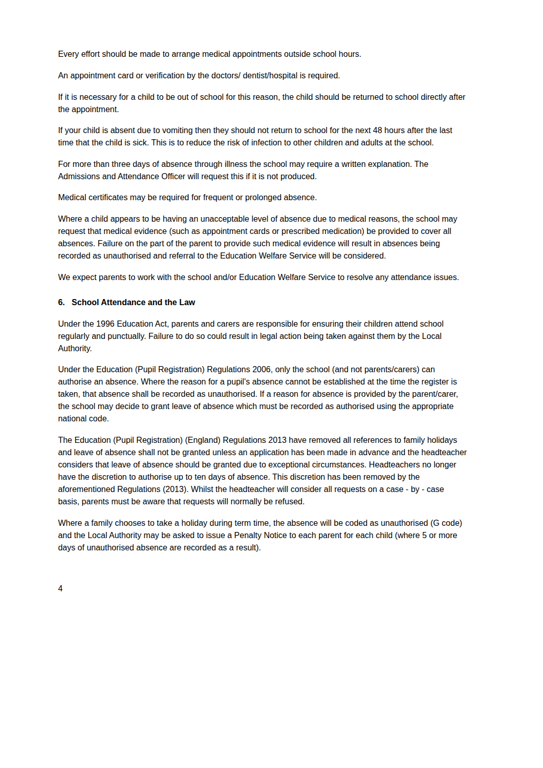Every effort should be made to arrange medical appointments outside school hours.
An appointment card or verification by the doctors/ dentist/hospital is required.
If it is necessary for a child to be out of school for this reason, the child should be returned to school directly after the appointment.
If your child is absent due to vomiting then they should not return to school for the next 48 hours after the last time that the child is sick. This is to reduce the risk of infection to other children and adults at the school.
For more than three days of absence through illness the school may require a written explanation. The Admissions and Attendance Officer will request this if it is not produced.
Medical certificates may be required for frequent or prolonged absence.
Where a child appears to be having an unacceptable level of absence due to medical reasons, the school may request that medical evidence (such as appointment cards or prescribed medication) be provided to cover all absences. Failure on the part of the parent to provide such medical evidence will result in absences being recorded as unauthorised and referral to the Education Welfare Service will be considered.
We expect parents to work with the school and/or Education Welfare Service to resolve any attendance issues.
6. School Attendance and the Law
Under the 1996 Education Act, parents and carers are responsible for ensuring their children attend school regularly and punctually. Failure to do so could result in legal action being taken against them by the Local Authority.
Under the Education (Pupil Registration) Regulations 2006, only the school (and not parents/carers) can authorise an absence. Where the reason for a pupil's absence cannot be established at the time the register is taken, that absence shall be recorded as unauthorised. If a reason for absence is provided by the parent/carer, the school may decide to grant leave of absence which must be recorded as authorised using the appropriate national code.
The Education (Pupil Registration) (England) Regulations 2013 have removed all references to family holidays and leave of absence shall not be granted unless an application has been made in advance and the headteacher considers that leave of absence should be granted due to exceptional circumstances. Headteachers no longer have the discretion to authorise up to ten days of absence. This discretion has been removed by the aforementioned Regulations (2013). Whilst the headteacher will consider all requests on a case - by - case basis, parents must be aware that requests will normally be refused.
Where a family chooses to take a holiday during term time, the absence will be coded as unauthorised (G code) and the Local Authority may be asked to issue a Penalty Notice to each parent for each child (where 5 or more days of unauthorised absence are recorded as a result).
4